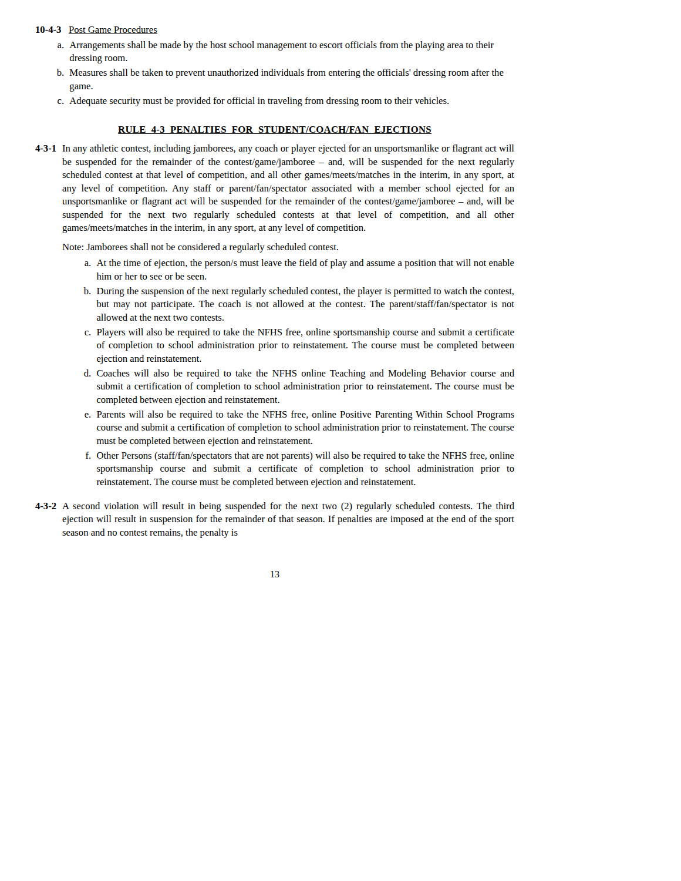10-4-3 Post Game Procedures
Arrangements shall be made by the host school management to escort officials from the playing area to their dressing room.
Measures shall be taken to prevent unauthorized individuals from entering the officials' dressing room after the game.
Adequate security must be provided for official in traveling from dressing room to their vehicles.
RULE 4-3 PENALTIES FOR STUDENT/COACH/FAN EJECTIONS
4-3-1
In any athletic contest, including jamborees, any coach or player ejected for an unsportsmanlike or flagrant act will be suspended for the remainder of the contest/game/jamboree – and, will be suspended for the next regularly scheduled contest at that level of competition, and all other games/meets/matches in the interim, in any sport, at any level of competition. Any staff or parent/fan/spectator associated with a member school ejected for an unsportsmanlike or flagrant act will be suspended for the remainder of the contest/game/jamboree – and, will be suspended for the next two regularly scheduled contests at that level of competition, and all other games/meets/matches in the interim, in any sport, at any level of competition.
Note: Jamborees shall not be considered a regularly scheduled contest.
At the time of ejection, the person/s must leave the field of play and assume a position that will not enable him or her to see or be seen.
During the suspension of the next regularly scheduled contest, the player is permitted to watch the contest, but may not participate. The coach is not allowed at the contest. The parent/staff/fan/spectator is not allowed at the next two contests.
Players will also be required to take the NFHS free, online sportsmanship course and submit a certificate of completion to school administration prior to reinstatement. The course must be completed between ejection and reinstatement.
Coaches will also be required to take the NFHS online Teaching and Modeling Behavior course and submit a certification of completion to school administration prior to reinstatement. The course must be completed between ejection and reinstatement.
Parents will also be required to take the NFHS free, online Positive Parenting Within School Programs course and submit a certification of completion to school administration prior to reinstatement. The course must be completed between ejection and reinstatement.
Other Persons (staff/fan/spectators that are not parents) will also be required to take the NFHS free, online sportsmanship course and submit a certificate of completion to school administration prior to reinstatement. The course must be completed between ejection and reinstatement.
4-3-2
A second violation will result in being suspended for the next two (2) regularly scheduled contests. The third ejection will result in suspension for the remainder of that season. If penalties are imposed at the end of the sport season and no contest remains, the penalty is
13